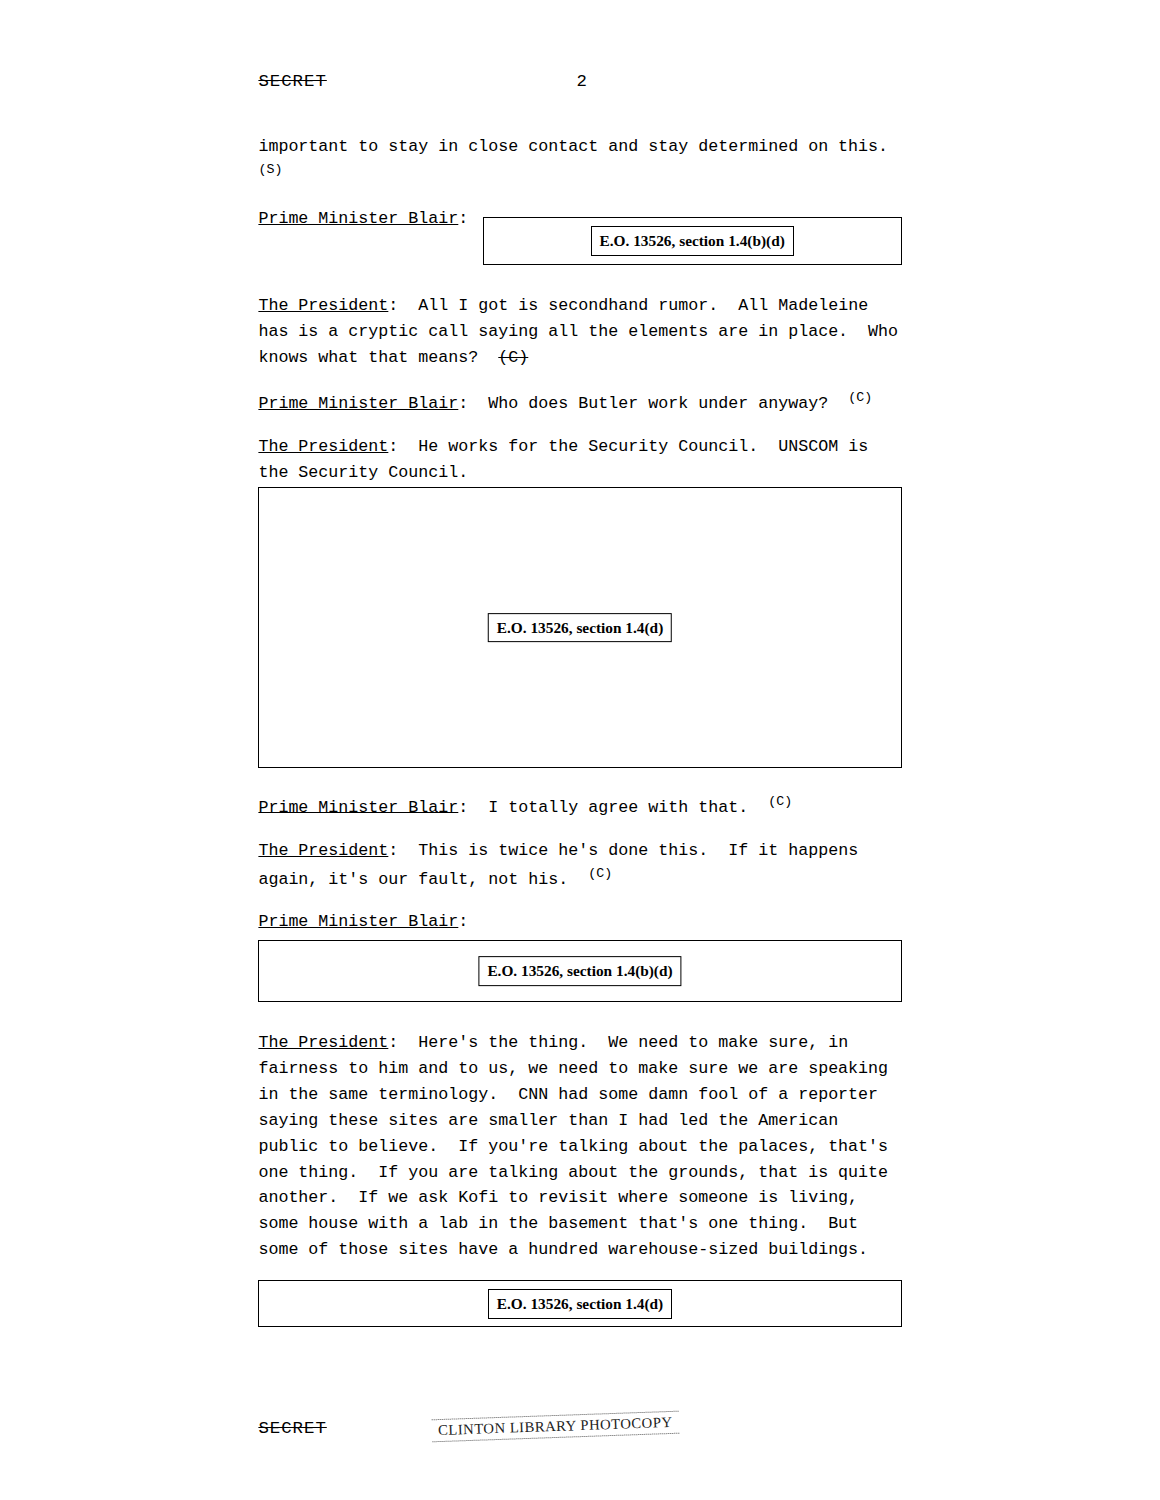SECRET 2
important to stay in close contact and stay determined on this. (S)
Prime Minister Blair:
E.O. 13526, section 1.4(b)(d)
The President: All I got is secondhand rumor. All Madeleine has is a cryptic call saying all the elements are in place. Who knows what that means? (C)
Prime Minister Blair: Who does Butler work under anyway? (C)
The President: He works for the Security Council. UNSCOM is the Security Council.
E.O. 13526, section 1.4(d)
Prime Minister Blair: I totally agree with that. (C)
The President: This is twice he's done this. If it happens again, it's our fault, not his. (C)
Prime Minister Blair:
E.O. 13526, section 1.4(b)(d)
The President: Here's the thing. We need to make sure, in fairness to him and to us, we need to make sure we are speaking in the same terminology. CNN had some damn fool of a reporter saying these sites are smaller than I had led the American public to believe. If you're talking about the palaces, that's one thing. If you are talking about the grounds, that is quite another. If we ask Kofi to revisit where someone is living, some house with a lab in the basement that's one thing. But some of those sites have a hundred warehouse-sized buildings.
E.O. 13526, section 1.4(d)
SECRET CLINTON LIBRARY PHOTOCOPY